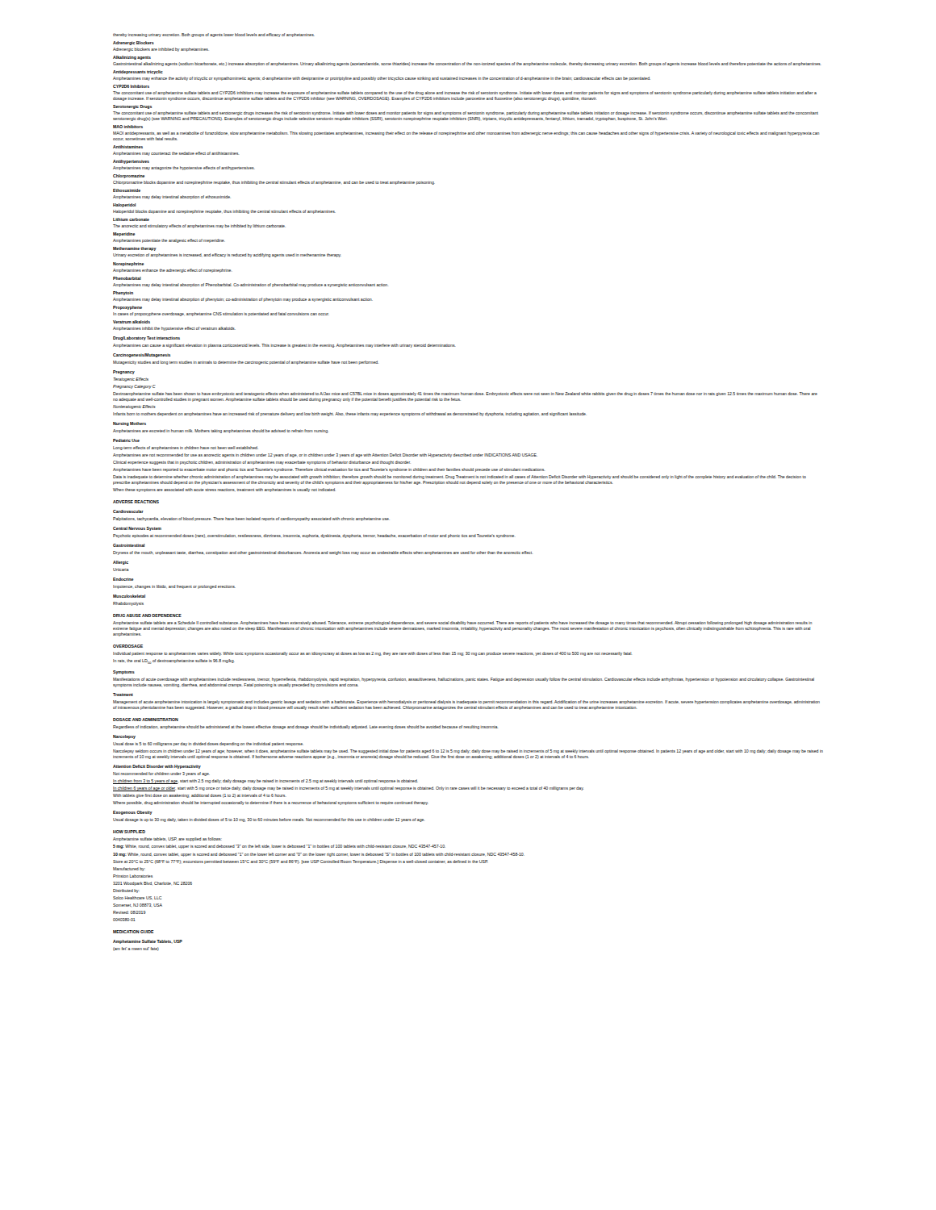thereby increasing urinary excretion. Both groups of agents lower blood levels and efficacy of amphetamines.
Adrenergic Blockers
Adrenergic blockers are inhibited by amphetamines.
Alkalinizing agents
Gastrointestinal alkalinizing agents (sodium bicarbonate, etc.) increase absorption of amphetamines. Urinary alkalinizing agents (acetazolamide, some thiazides) increase the concentration of the non-ionized species of the amphetamine molecule, thereby decreasing urinary excretion. Both groups of agents increase blood levels and therefore potentiate the actions of amphetamines.
Antidepressants tricyclic
Amphetamines may enhance the activity of tricyclic or sympathomimetic agents; d-amphetamine with desipramine or protriptyline and possibly other tricyclics cause striking and sustained increases in the concentration of d-amphetamine in the brain; cardiovascular effects can be potentiated.
CYP2D6 Inhibitors
The concomitant use of amphetamine sulfate tablets and CYP2D6 inhibitors may increase the exposure of amphetamine sulfate tablets compared to the use of the drug alone and increase the risk of serotonin syndrome. Initiate with lower doses and monitor patients for signs and symptoms of serotonin syndrome particularly during amphetamine sulfate tablets initiation and after a dosage increase. If serotonin syndrome occurs, discontinue amphetamine sulfate tablets and the CYP2D6 inhibitor (see WARNING, OVERDOSAGE). Examples of CYP2D6 inhibitors include paroxetine and fluoxetine (also serotonergic drugs), quinidine, ritonavir.
Serotonergic Drugs
The concomitant use of amphetamine sulfate tablets and serotonergic drugs increases the risk of serotonin syndrome. Initiate with lower doses and monitor patients for signs and symptoms of serotonin syndrome, particularly during amphetamine sulfate tablets initiation or dosage increase. If serotonin syndrome occurs, discontinue amphetamine sulfate tablets and the concomitant serotonergic drug(s) (see WARNING and PRECAUTIONS). Examples of serotonergic drugs include selective serotonin reuptake inhibitors (SSRI), serotonin norepinephrine reuptake inhibitors (SNRI), triptans, tricyclic antidepressants, fentanyl, lithium, tramadol, tryptophan, buspirone, St. John's Wort.
MAO inhibitors
MAOI antidepressants, as well as a metabolite of furazolidone, slow amphetamine metabolism. This slowing potentiates amphetamines, increasing their effect on the release of norepinephrine and other monoamines from adrenergic nerve endings; this can cause headaches and other signs of hypertensive crisis. A variety of neurological toxic effects and malignant hyperpyrexia can occur, sometimes with fatal results.
Antihistamines
Amphetamines may counteract the sedative effect of antihistamines.
Antihypertensives
Amphetamines may antagonize the hypotensive effects of antihypertensives.
Chlorpromazine
Chlorpromazine blocks dopamine and norepinephrine reuptake, thus inhibiting the central stimulant effects of amphetamine, and can be used to treat amphetamine poisoning.
Ethosuximide
Amphetamines may delay intestinal absorption of ethosuximide.
Haloperidol
Haloperidol blocks dopamine and norepinephrine reuptake, thus inhibiting the central stimulant effects of amphetamines.
Lithium carbonate
The anorectic and stimulatory effects of amphetamines may be inhibited by lithium carbonate.
Meperidine
Amphetamines potentiate the analgesic effect of meperidine.
Methenamine therapy
Urinary excretion of amphetamines is increased, and efficacy is reduced by acidifying agents used in methenamine therapy.
Norepinephrine
Amphetamines enhance the adrenergic effect of norepinephrine.
Phenobarbital
Amphetamines may delay intestinal absorption of Phenobarbital. Co-administration of phenobarbital may produce a synergistic anticonvulsant action.
Phenytoin
Amphetamines may delay intestinal absorption of phenytoin; co-administration of phenytoin may produce a synergistic anticonvulsant action.
Propoxyphene
In cases of propoxyphene overdosage, amphetamine CNS stimulation is potentiated and fatal convulsions can occur.
Veratrum alkaloids
Amphetamines inhibit the hypotensive effect of veratrum alkaloids.
Drug/Laboratory Test interactions
Amphetamines can cause a significant elevation in plasma corticosteroid levels. This increase is greatest in the evening. Amphetamines may interfere with urinary steroid determinations.
Carcinogenesis/Mutagenesis
Mutagenicity studies and long term studies in animals to determine the carcinogenic potential of amphetamine sulfate have not been performed.
Pregnancy
Teratogenic Effects
Pregnancy Category C
Dextroamphetamine sulfate has been shown to have embryotoxic and teratogenic effects when administered to A/Jax mice and C57BL mice in doses approximately 41 times the maximum human dose. Embryotoxic effects were not seen in New Zealand white rabbits given the drug in doses 7 times the human dose nor in rats given 12.5 times the maximum human dose. There are no adequate and well-controlled studies in pregnant women. Amphetamine sulfate tablets should be used during pregnancy only if the potential benefit justifies the potential risk to the fetus.
Nonteratogenic Effects
Infants born to mothers dependent on amphetamines have an increased risk of premature delivery and low birth weight. Also, these infants may experience symptoms of withdrawal as demonstrated by dysphoria, including agitation, and significant lassitude.
Nursing Mothers
Amphetamines are excreted in human milk. Mothers taking amphetamines should be advised to refrain from nursing.
Pediatric Use
Long-term effects of amphetamines in children have not been well established.
Amphetamines are not recommended for use as anorectic agents in children under 12 years of age, or in children under 3 years of age with Attention Deficit Disorder with Hyperactivity described under INDICATIONS AND USAGE.
Clinical experience suggests that in psychotic children, administration of amphetamines may exacerbate symptoms of behavior disturbance and thought disorder.
Amphetamines have been reported to exacerbate motor and phonic tics and Tourette's syndrome. Therefore clinical evaluation for tics and Tourette's syndrome in children and their families should precede use of stimulant medications.
Data is inadequate to determine whether chronic administration of amphetamines may be associated with growth inhibition; therefore growth should be monitored during treatment. Drug Treatment is not indicated in all cases of Attention Deficit Disorder with Hyperactivity and should be considered only in light of the complete history and evaluation of the child. The decision to prescribe amphetamines should depend on the physician's assessment of the chronicity and severity of the child's symptoms and their appropriateness for his/her age. Prescription should not depend solely on the presence of one or more of the behavioral characteristics.
When these symptoms are associated with acute stress reactions, treatment with amphetamines is usually not indicated.
ADVERSE REACTIONS
Cardiovascular
Palpitations, tachycardia, elevation of blood pressure. There have been isolated reports of cardiomyopathy associated with chronic amphetamine use.
Central Nervous System
Psychotic episodes at recommended doses (rare), overstimulation, restlessness, dizziness, insomnia, euphoria, dyskinesia, dysphoria, tremor, headache, exacerbation of motor and phonic tics and Tourette's syndrome.
Gastrointestinal
Dryness of the mouth, unpleasant taste, diarrhea, constipation and other gastrointestinal disturbances. Anorexia and weight loss may occur as undesirable effects when amphetamines are used for other than the anorectic effect.
Allergic
Urticaria
Endocrine
Impotence, changes in libido, and frequent or prolonged erections.
Musculoskeletal
Rhabdomyolysis
DRUG ABUSE AND DEPENDENCE
Amphetamine sulfate tablets are a Schedule II controlled substance. Amphetamines have been extensively abused. Tolerance, extreme psychological dependence, and severe social disability have occurred. There are reports of patients who have increased the dosage to many times that recommended. Abrupt cessation following prolonged high dosage administration results in extreme fatigue and mental depression; changes are also noted on the sleep EEG. Manifestations of chronic intoxication with amphetamines include severe dermatoses, marked insomnia, irritability, hyperactivity and personality changes. The most severe manifestation of chronic intoxication is psychosis, often clinically indistinguishable from schizophrenia. This is rare with oral amphetamines.
OVERDOSAGE
Individual patient response to amphetamines varies widely. While toxic symptoms occasionally occur as an idiosyncrasy at doses as low as 2 mg, they are rare with doses of less than 15 mg; 30 mg can produce severe reactions, yet doses of 400 to 500 mg are not necessarily fatal.
In rats, the oral LD50 of dextroamphetamine sulfate is 96.8 mg/kg.
Symptoms
Manifestations of acute overdosage with amphetamines include restlessness, tremor, hyperreflexia, rhabdomyolysis, rapid respiration, hyperpyrexia, confusion, assaultiveness, hallucinations, panic states. Fatigue and depression usually follow the central stimulation. Cardiovascular effects include arrhythmias, hypertension or hypotension and circulatory collapse. Gastrointestinal symptoms include nausea, vomiting, diarrhea, and abdominal cramps. Fatal poisoning is usually preceded by convulsions and coma.
Treatment
Management of acute amphetamine intoxication is largely symptomatic and includes gastric lavage and sedation with a barbiturate. Experience with hemodialysis or peritoneal dialysis is inadequate to permit recommendation in this regard. Acidification of the urine increases amphetamine excretion. If acute, severe hypertension complicates amphetamine overdosage, administration of intravenous phentolamine has been suggested. However, a gradual drop in blood pressure will usually result when sufficient sedation has been achieved. Chlorpromazine antagonizes the central stimulant effects of amphetamines and can be used to treat amphetamine intoxication.
DOSAGE AND ADMINISTRATION
Regardless of indication, amphetamine should be administered at the lowest effective dosage and dosage should be individually adjusted. Late evening doses should be avoided because of resulting insomnia.
Narcolepsy
Usual dose is 5 to 60 milligrams per day in divided doses depending on the individual patient response.
Narcolepsy seldom occurs in children under 12 years of age; however, when it does, amphetamine sulfate tablets may be used. The suggested initial dose for patients aged 6 to 12 is 5 mg daily; daily dose may be raised in increments of 5 mg at weekly intervals until optimal response obtained. In patients 12 years of age and older, start with 10 mg daily; daily dosage may be raised in increments of 10 mg at weekly intervals until optimal response is obtained. If bothersome adverse reactions appear (e.g., insomnia or anorexia) dosage should be reduced. Give the first dose on awakening; additional doses (1 or 2) at intervals of 4 to 6 hours.
Attention Deficit Disorder with Hyperactivity
Not recommended for children under 3 years of age.
In children from 3 to 5 years of age, start with 2.5 mg daily; daily dosage may be raised in increments of 2.5 mg at weekly intervals until optimal response is obtained.
In children 6 years of age or older, start with 5 mg once or twice daily; daily dosage may be raised in increments of 5 mg at weekly intervals until optimal response is obtained. Only in rare cases will it be necessary to exceed a total of 40 milligrams per day.
With tablets give first dose on awakening; additional doses (1 to 2) at intervals of 4 to 6 hours.
Where possible, drug administration should be interrupted occasionally to determine if there is a recurrence of behavioral symptoms sufficient to require continued therapy.
Exogenous Obesity
Usual dosage is up to 30 mg daily, taken in divided doses of 5 to 10 mg, 30 to 60 minutes before meals. Not recommended for this use in children under 12 years of age.
HOW SUPPLIED
Amphetamine sulfate tablets, USP, are supplied as follows:
5 mg: White, round, convex tablet, upper is scored and debossed "3" on the left side, lower is debossed "1" in bottles of 100 tablets with child-resistant closure, NDC 43547-457-10.
10 mg: White, round, convex tablet, upper is scored and debossed "1" on the lower left corner and "0" on the lower right corner, lower is debossed "S" in bottles of 100 tablets with child-resistant closure, NDC 43547-458-10.
Store at 20°C to 25°C (68°F to 77°F); excursions permitted between 15°C and 30°C (59°F and 86°F). [see USP Controlled Room Temperature.] Dispense in a well-closed container, as defined in the USP.
Manufactured by:
Prinston Laboratories
3201 Woodpark Blvd, Charlotte, NC 28206
Distributed by:
Solco Healthcare US, LLC
Somerset, NJ 08873, USA
Revised: 08/2019
0040380-01
MEDICATION GUIDE
Amphetamine Sulfate Tablets, USP
(am fet' a meen sul' fate)